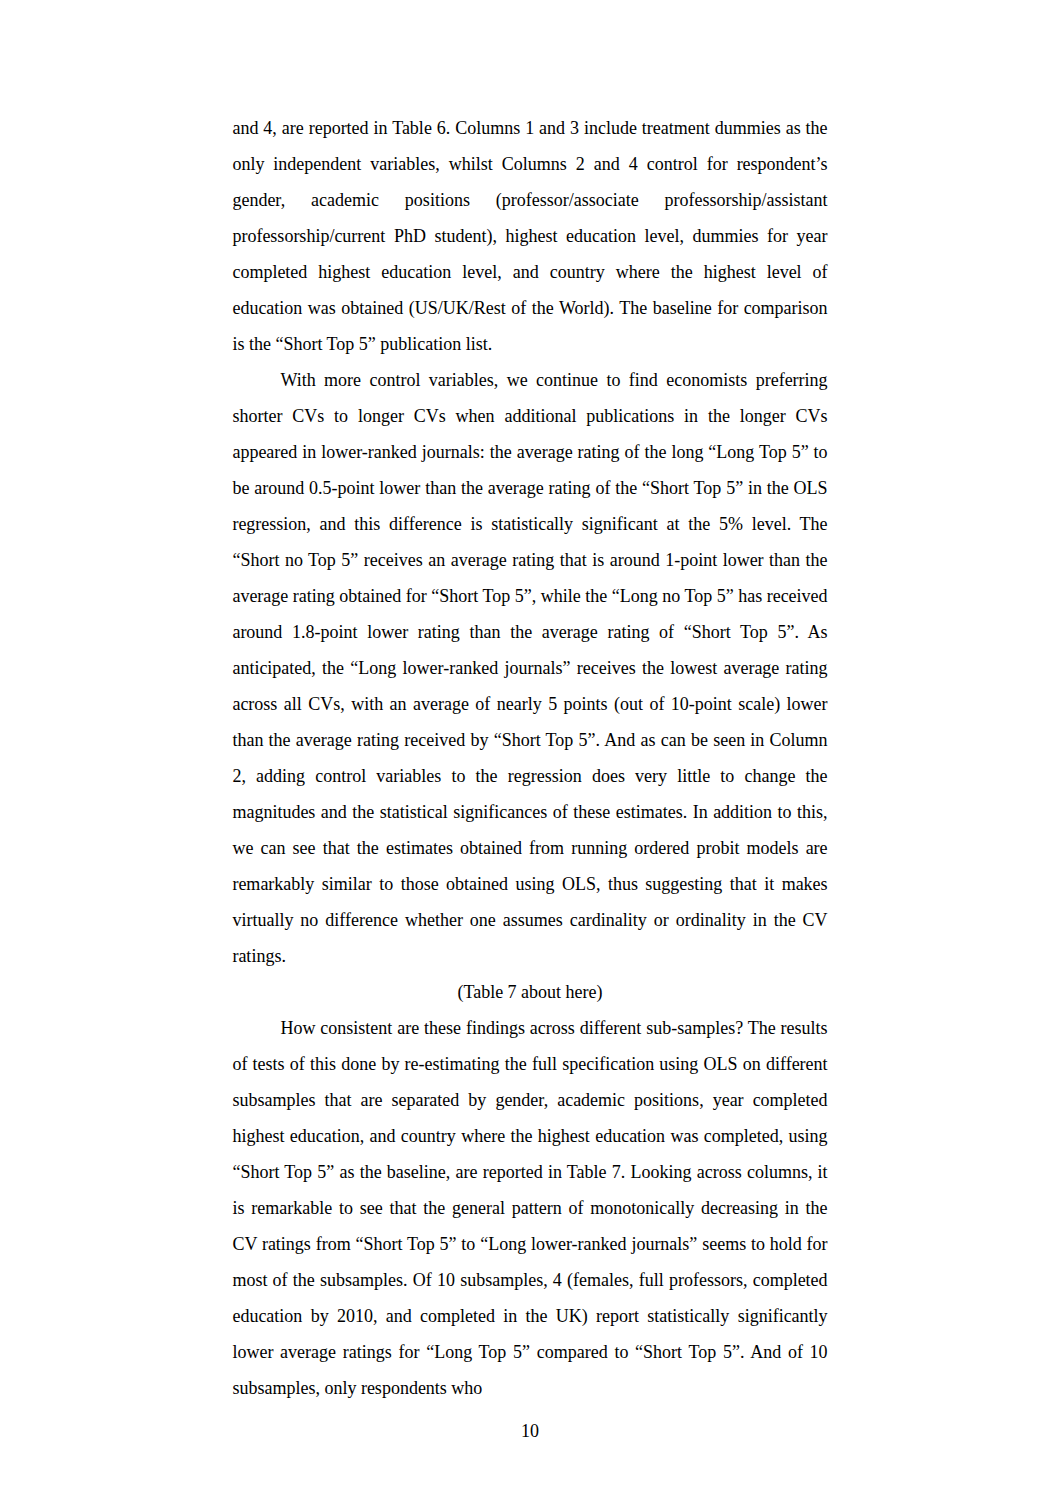and 4, are reported in Table 6. Columns 1 and 3 include treatment dummies as the only independent variables, whilst Columns 2 and 4 control for respondent’s gender, academic positions (professor/associate professorship/assistant professorship/current PhD student), highest education level, dummies for year completed highest education level, and country where the highest level of education was obtained (US/UK/Rest of the World). The baseline for comparison is the “Short Top 5” publication list.
With more control variables, we continue to find economists preferring shorter CVs to longer CVs when additional publications in the longer CVs appeared in lower-ranked journals: the average rating of the long “Long Top 5” to be around 0.5-point lower than the average rating of the “Short Top 5” in the OLS regression, and this difference is statistically significant at the 5% level. The “Short no Top 5” receives an average rating that is around 1-point lower than the average rating obtained for “Short Top 5”, while the “Long no Top 5” has received around 1.8-point lower rating than the average rating of “Short Top 5”. As anticipated, the “Long lower-ranked journals” receives the lowest average rating across all CVs, with an average of nearly 5 points (out of 10-point scale) lower than the average rating received by “Short Top 5”. And as can be seen in Column 2, adding control variables to the regression does very little to change the magnitudes and the statistical significances of these estimates. In addition to this, we can see that the estimates obtained from running ordered probit models are remarkably similar to those obtained using OLS, thus suggesting that it makes virtually no difference whether one assumes cardinality or ordinality in the CV ratings.
(Table 7 about here)
How consistent are these findings across different sub-samples? The results of tests of this done by re-estimating the full specification using OLS on different subsamples that are separated by gender, academic positions, year completed highest education, and country where the highest education was completed, using “Short Top 5” as the baseline, are reported in Table 7. Looking across columns, it is remarkable to see that the general pattern of monotonically decreasing in the CV ratings from “Short Top 5” to “Long lower-ranked journals” seems to hold for most of the subsamples. Of 10 subsamples, 4 (females, full professors, completed education by 2010, and completed in the UK) report statistically significantly lower average ratings for “Long Top 5” compared to “Short Top 5”. And of 10 subsamples, only respondents who
10